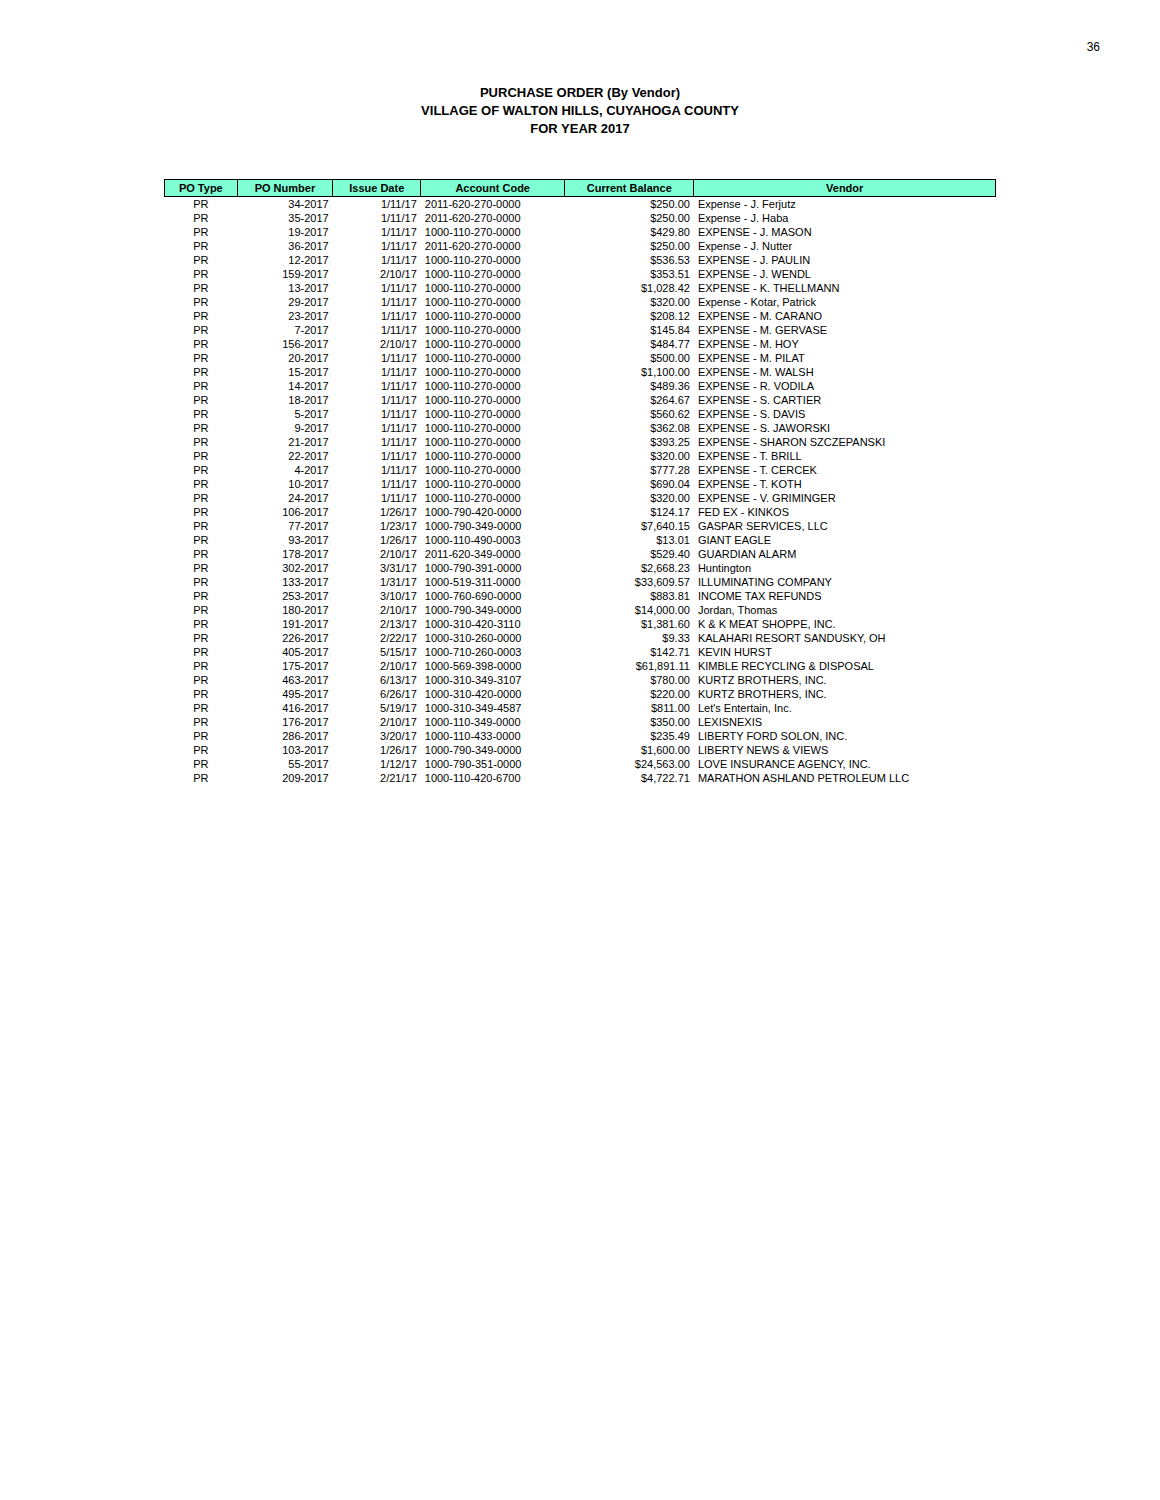36
PURCHASE ORDER (By Vendor)
VILLAGE OF WALTON HILLS, CUYAHOGA COUNTY
FOR YEAR 2017
| PO Type | PO Number | Issue Date | Account Code | Current Balance | Vendor |
| --- | --- | --- | --- | --- | --- |
| PR | 34-2017 | 1/11/17 | 2011-620-270-0000 | $250.00 | Expense - J. Ferjutz |
| PR | 35-2017 | 1/11/17 | 2011-620-270-0000 | $250.00 | Expense - J. Haba |
| PR | 19-2017 | 1/11/17 | 1000-110-270-0000 | $429.80 | EXPENSE - J. MASON |
| PR | 36-2017 | 1/11/17 | 2011-620-270-0000 | $250.00 | Expense - J. Nutter |
| PR | 12-2017 | 1/11/17 | 1000-110-270-0000 | $536.53 | EXPENSE - J. PAULIN |
| PR | 159-2017 | 2/10/17 | 1000-110-270-0000 | $353.51 | EXPENSE - J. WENDL |
| PR | 13-2017 | 1/11/17 | 1000-110-270-0000 | $1,028.42 | EXPENSE - K. THELLMANN |
| PR | 29-2017 | 1/11/17 | 1000-110-270-0000 | $320.00 | Expense - Kotar, Patrick |
| PR | 23-2017 | 1/11/17 | 1000-110-270-0000 | $208.12 | EXPENSE - M. CARANO |
| PR | 7-2017 | 1/11/17 | 1000-110-270-0000 | $145.84 | EXPENSE - M. GERVASE |
| PR | 156-2017 | 2/10/17 | 1000-110-270-0000 | $484.77 | EXPENSE - M. HOY |
| PR | 20-2017 | 1/11/17 | 1000-110-270-0000 | $500.00 | EXPENSE - M. PILAT |
| PR | 15-2017 | 1/11/17 | 1000-110-270-0000 | $1,100.00 | EXPENSE - M. WALSH |
| PR | 14-2017 | 1/11/17 | 1000-110-270-0000 | $489.36 | EXPENSE - R. VODILA |
| PR | 18-2017 | 1/11/17 | 1000-110-270-0000 | $264.67 | EXPENSE - S. CARTIER |
| PR | 5-2017 | 1/11/17 | 1000-110-270-0000 | $560.62 | EXPENSE - S. DAVIS |
| PR | 9-2017 | 1/11/17 | 1000-110-270-0000 | $362.08 | EXPENSE - S. JAWORSKI |
| PR | 21-2017 | 1/11/17 | 1000-110-270-0000 | $393.25 | EXPENSE - SHARON SZCZEPANSKI |
| PR | 22-2017 | 1/11/17 | 1000-110-270-0000 | $320.00 | EXPENSE - T. BRILL |
| PR | 4-2017 | 1/11/17 | 1000-110-270-0000 | $777.28 | EXPENSE - T. CERCEK |
| PR | 10-2017 | 1/11/17 | 1000-110-270-0000 | $690.04 | EXPENSE - T. KOTH |
| PR | 24-2017 | 1/11/17 | 1000-110-270-0000 | $320.00 | EXPENSE - V. GRIMINGER |
| PR | 106-2017 | 1/26/17 | 1000-790-420-0000 | $124.17 | FED EX - KINKOS |
| PR | 77-2017 | 1/23/17 | 1000-790-349-0000 | $7,640.15 | GASPAR SERVICES, LLC |
| PR | 93-2017 | 1/26/17 | 1000-110-490-0003 | $13.01 | GIANT EAGLE |
| PR | 178-2017 | 2/10/17 | 2011-620-349-0000 | $529.40 | GUARDIAN ALARM |
| PR | 302-2017 | 3/31/17 | 1000-790-391-0000 | $2,668.23 | Huntington |
| PR | 133-2017 | 1/31/17 | 1000-519-311-0000 | $33,609.57 | ILLUMINATING COMPANY |
| PR | 253-2017 | 3/10/17 | 1000-760-690-0000 | $883.81 | INCOME TAX REFUNDS |
| PR | 180-2017 | 2/10/17 | 1000-790-349-0000 | $14,000.00 | Jordan, Thomas |
| PR | 191-2017 | 2/13/17 | 1000-310-420-3110 | $1,381.60 | K & K MEAT SHOPPE, INC. |
| PR | 226-2017 | 2/22/17 | 1000-310-260-0000 | $9.33 | KALAHARI RESORT SANDUSKY, OH |
| PR | 405-2017 | 5/15/17 | 1000-710-260-0003 | $142.71 | KEVIN HURST |
| PR | 175-2017 | 2/10/17 | 1000-569-398-0000 | $61,891.11 | KIMBLE RECYCLING & DISPOSAL |
| PR | 463-2017 | 6/13/17 | 1000-310-349-3107 | $780.00 | KURTZ BROTHERS, INC. |
| PR | 495-2017 | 6/26/17 | 1000-310-420-0000 | $220.00 | KURTZ BROTHERS, INC. |
| PR | 416-2017 | 5/19/17 | 1000-310-349-4587 | $811.00 | Let's Entertain, Inc. |
| PR | 176-2017 | 2/10/17 | 1000-110-349-0000 | $350.00 | LEXISNEXIS |
| PR | 286-2017 | 3/20/17 | 1000-110-433-0000 | $235.49 | LIBERTY FORD SOLON, INC. |
| PR | 103-2017 | 1/26/17 | 1000-790-349-0000 | $1,600.00 | LIBERTY NEWS & VIEWS |
| PR | 55-2017 | 1/12/17 | 1000-790-351-0000 | $24,563.00 | LOVE INSURANCE AGENCY, INC. |
| PR | 209-2017 | 2/21/17 | 1000-110-420-6700 | $4,722.71 | MARATHON ASHLAND PETROLEUM LLC |